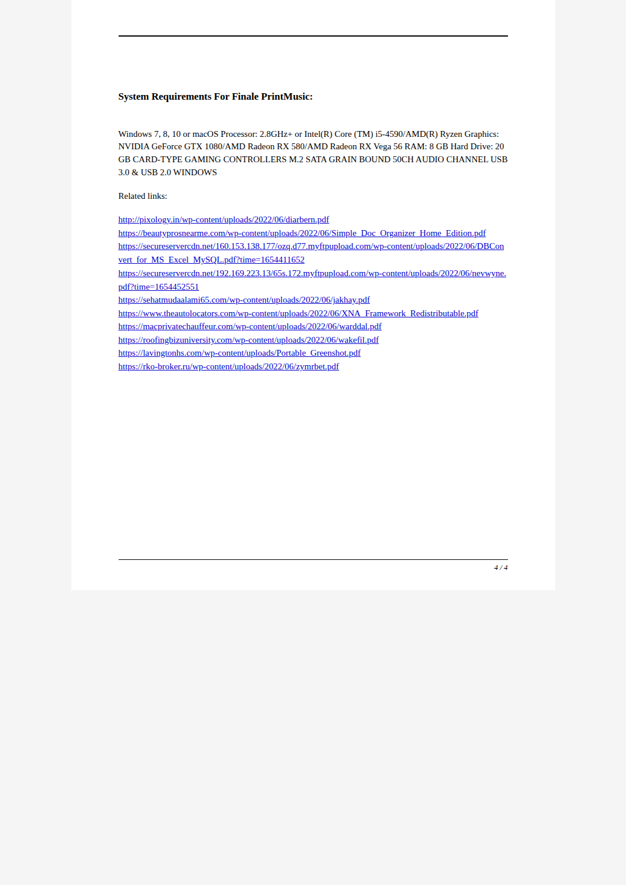System Requirements For Finale PrintMusic:
Windows 7, 8, 10 or macOS Processor: 2.8GHz+ or Intel(R) Core (TM) i5-4590/AMD(R) Ryzen Graphics: NVIDIA GeForce GTX 1080/AMD Radeon RX 580/AMD Radeon RX Vega 56 RAM: 8 GB Hard Drive: 20 GB CARD-TYPE GAMING CONTROLLERS M.2 SATA GRAIN BOUND 50CH AUDIO CHANNEL USB 3.0 & USB 2.0 WINDOWS
Related links:
http://pixology.in/wp-content/uploads/2022/06/diarbern.pdf https://beautyprosnearme.com/wp-content/uploads/2022/06/Simple_Doc_Organizer_Home_Edition.pdf https://secureservercdn.net/160.153.138.177/ozq.d77.myftpupload.com/wp-content/uploads/2022/06/DBConvert_for_MS_Excel_MySQL.pdf?time=1654411652
https://secureservercdn.net/192.169.223.13/65s.172.myftpupload.com/wp-content/uploads/2022/06/nevwyne.pdf?time=1654452551
https://sehatmudaalami65.com/wp-content/uploads/2022/06/jakhay.pdf https://www.theautolocators.com/wp-content/uploads/2022/06/XNA_Framework_Redistributable.pdf https://macprivatechauffeur.com/wp-content/uploads/2022/06/warddal.pdf https://roofingbizuniversity.com/wp-content/uploads/2022/06/wakefil.pdf https://lavingtonhs.com/wp-content/uploads/Portable_Greenshot.pdf https://rko-broker.ru/wp-content/uploads/2022/06/zymrbet.pdf
4 / 4